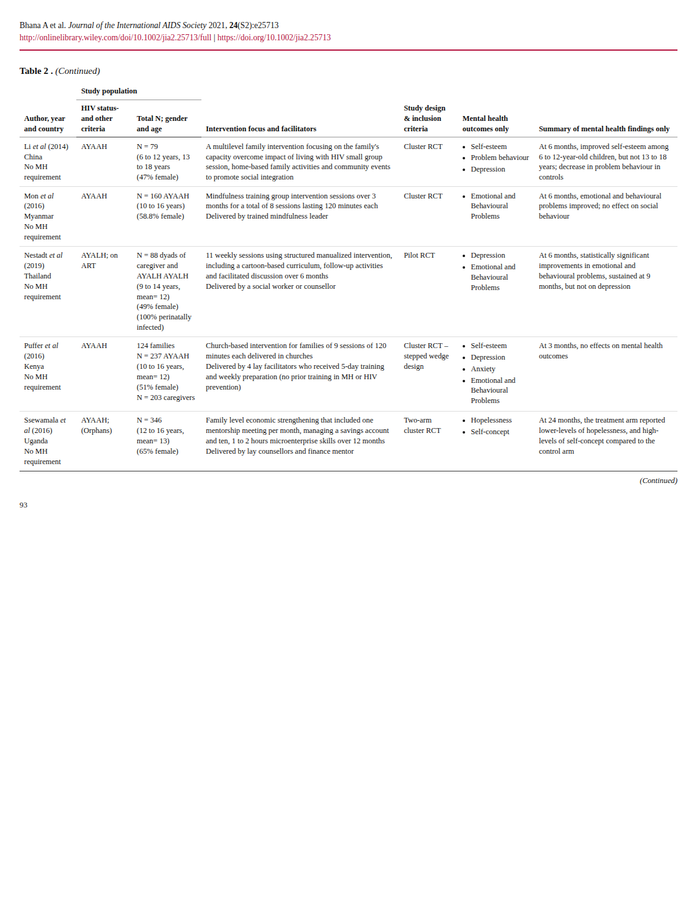Bhana A et al. Journal of the International AIDS Society 2021, 24(S2):e25713
http://onlinelibrary.wiley.com/doi/10.1002/jia2.25713/full | https://doi.org/10.1002/jia2.25713
Table 2 . (Continued)
| Author, year and country | Study population | Intervention focus and facilitators | Study design & inclusion criteria | Mental health outcomes only | Summary of mental health findings only |
| --- | --- | --- | --- | --- | --- |
| HIV status-and other criteria | Total N; gender and age |
| Li et al (2014) China No MH requirement | AYAAH | N = 79 (6 to 12 years, 13 to 18 years (47% female) | A multilevel family intervention focusing on the family's capacity overcome impact of living with HIV small group session, home-based family activities and community events to promote social integration | Cluster RCT | Self-esteem Problem behaviour Depression | At 6 months, improved self-esteem among 6 to 12-year-old children, but not 13 to 18 years; decrease in problem behaviour in controls |
| Mon et al (2016) Myanmar No MH requirement | AYAAH | N = 160 AYAAH (10 to 16 years) (58.8% female) | Mindfulness training group intervention sessions over 3 months for a total of 8 sessions lasting 120 minutes each Delivered by trained mindfulness leader | Cluster RCT | Emotional and Behavioural Problems | At 6 months, emotional and behavioural problems improved; no effect on social behaviour |
| Nestadt et al (2019) Thailand No MH requirement | AYALH; on ART | N = 88 dyads of caregiver and AYALH AYALH (9 to 14 years, mean= 12) (49% female) (100% perinatally infected) | 11 weekly sessions using structured manualized intervention, including a cartoon-based curriculum, follow-up activities and facilitated discussion over 6 months Delivered by a social worker or counsellor | Pilot RCT | Depression Emotional and Behavioural Problems | At 6 months, statistically significant improvements in emotional and behavioural problems, sustained at 9 months, but not on depression |
| Puffer et al (2016) Kenya No MH requirement | AYAAH | 124 families N = 237 AYAAH (10 to 16 years, mean= 12) (51% female) N = 203 caregivers | Church-based intervention for families of 9 sessions of 120 minutes each delivered in churches Delivered by 4 lay facilitators who received 5-day training and weekly preparation (no prior training in MH or HIV prevention) | Cluster RCT – stepped wedge design | Self-esteem Depression Anxiety Emotional and Behavioural Problems | At 3 months, no effects on mental health outcomes |
| Ssewamala et al (2016) Uganda No MH requirement | AYAAH; (Orphans) | N = 346 (12 to 16 years, mean= 13) (65% female) | Family level economic strengthening that included one mentorship meeting per month, managing a savings account and ten, 1 to 2 hours microenterprise skills over 12 months Delivered by lay counsellors and finance mentor | Two-arm cluster RCT | Hopelessness Self-concept | At 24 months, the treatment arm reported lower-levels of hopelessness, and high-levels of self-concept compared to the control arm |
(Continued)
93